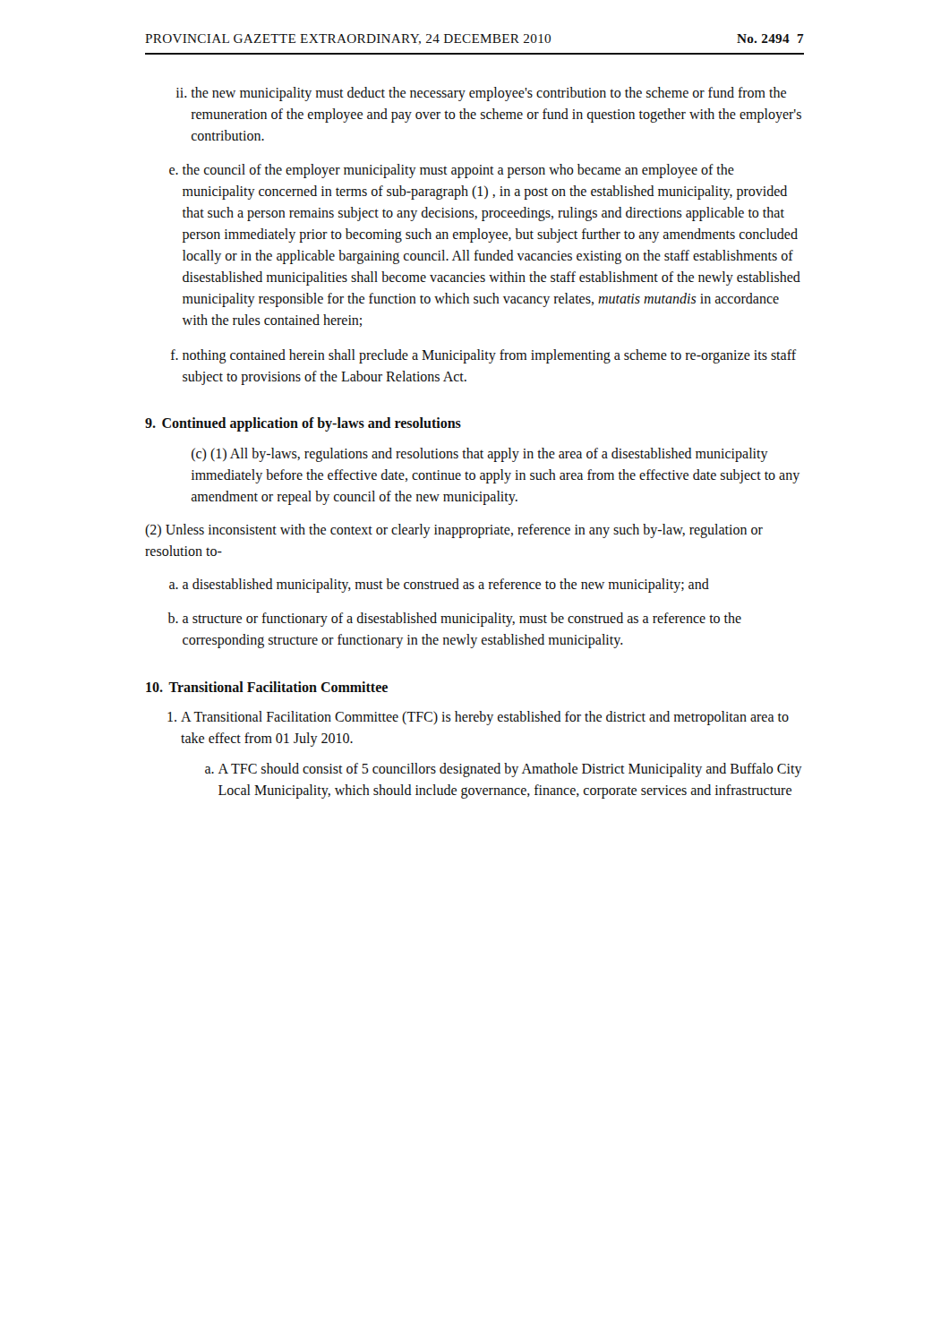Provincial Gazette Extraordinary, 24 December 2010 No. 2494 7
the new municipality must deduct the necessary employee's contribution to the scheme or fund from the remuneration of the employee and pay over to the scheme or fund in question together with the employer's contribution.
the council of the employer municipality must appoint a person who became an employee of the municipality concerned in terms of sub-paragraph (1) , in a post on the established municipality, provided that such a person remains subject to any decisions, proceedings, rulings and directions applicable to that person immediately prior to becoming such an employee, but subject further to any amendments concluded locally or in the applicable bargaining council. All funded vacancies existing on the staff establishments of disestablished municipalities shall become vacancies within the staff establishment of the newly established municipality responsible for the function to which such vacancy relates, mutatis mutandis in accordance with the rules contained herein;
nothing contained herein shall preclude a Municipality from implementing a scheme to re-organize its staff subject to provisions of the Labour Relations Act.
9. Continued application of by-laws and resolutions
(c) (1) All by-laws, regulations and resolutions that apply in the area of a disestablished municipality immediately before the effective date, continue to apply in such area from the effective date subject to any amendment or repeal by council of the new municipality.
(2) Unless inconsistent with the context or clearly inappropriate, reference in any such by-law, regulation or resolution to-
a disestablished municipality, must be construed as a reference to the new municipality; and
a structure or functionary of a disestablished municipality, must be construed as a reference to the corresponding structure or functionary in the newly established municipality.
10. Transitional Facilitation Committee
A Transitional Facilitation Committee (TFC) is hereby established for the district and metropolitan area to take effect from 01 July 2010.
A TFC should consist of 5 councillors designated by Amathole District Municipality and Buffalo City Local Municipality, which should include governance, finance, corporate services and infrastructure